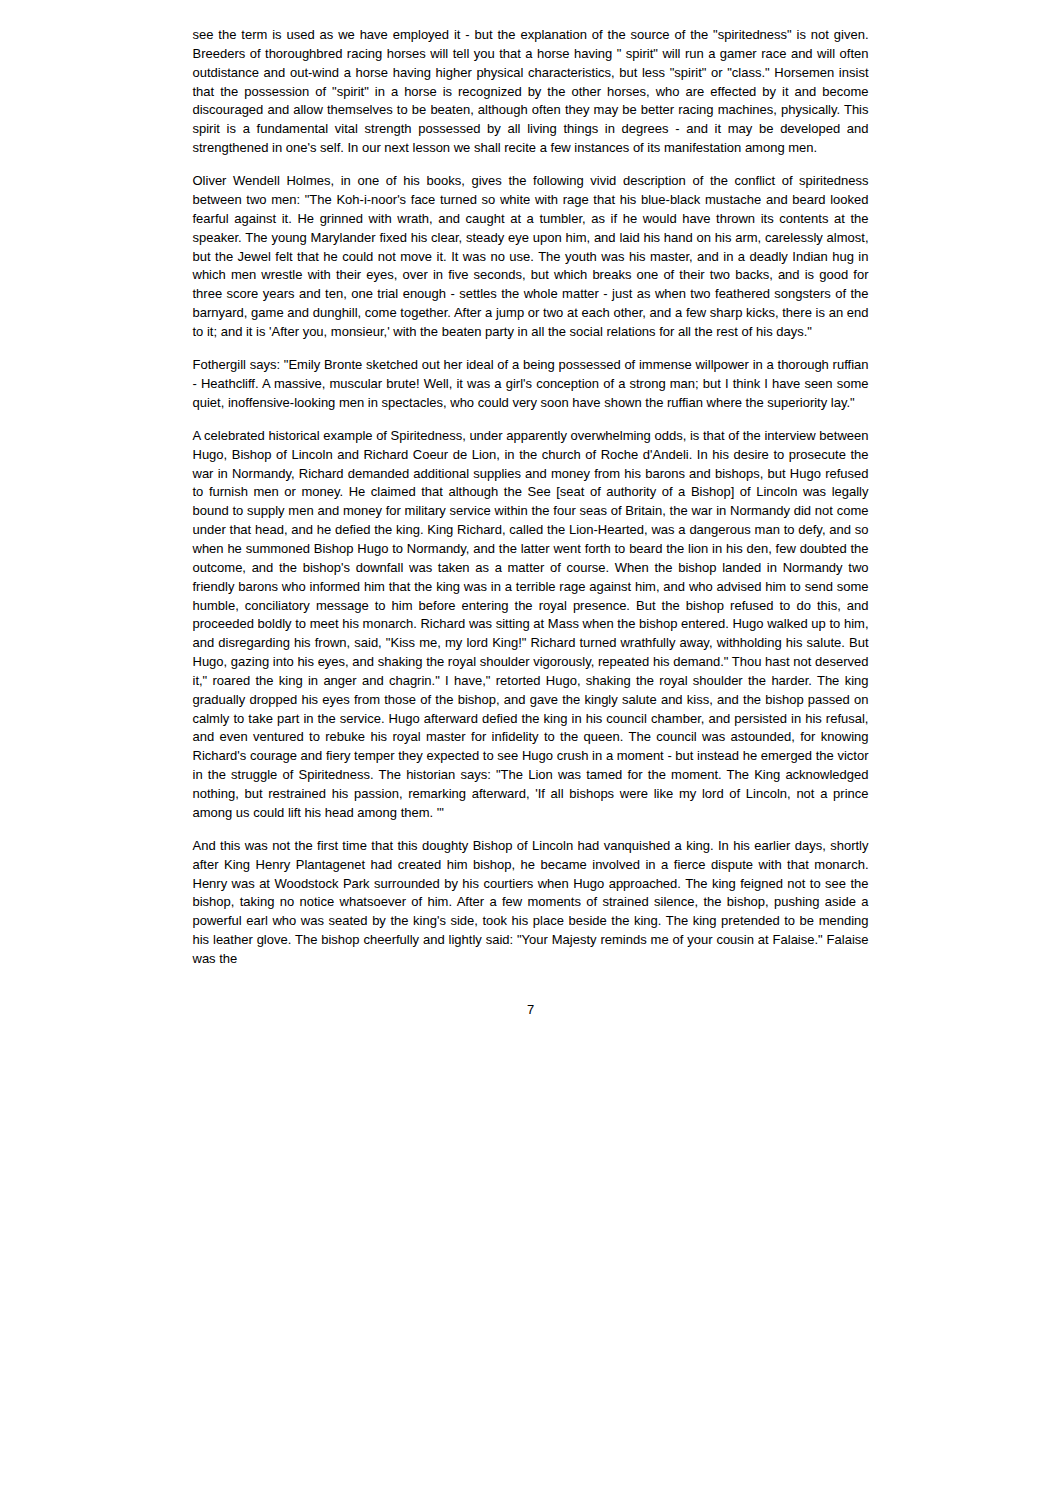see the term is used as we have employed it - but the explanation of the source of the "spiritedness" is not given. Breeders of thoroughbred racing horses will tell you that a horse having " spirit" will run a gamer race and will often outdistance and out-wind a horse having higher physical characteristics, but less "spirit" or "class." Horsemen insist that the possession of "spirit" in a horse is recognized by the other horses, who are effected by it and become discouraged and allow themselves to be beaten, although often they may be better racing machines, physically. This spirit is a fundamental vital strength possessed by all living things in degrees - and it may be developed and strengthened in one's self. In our next lesson we shall recite a few instances of its manifestation among men.
Oliver Wendell Holmes, in one of his books, gives the following vivid description of the conflict of spiritedness between two men: "The Koh-i-noor's face turned so white with rage that his blue-black mustache and beard looked fearful against it. He grinned with wrath, and caught at a tumbler, as if he would have thrown its contents at the speaker. The young Marylander fixed his clear, steady eye upon him, and laid his hand on his arm, carelessly almost, but the Jewel felt that he could not move it. It was no use. The youth was his master, and in a deadly Indian hug in which men wrestle with their eyes, over in five seconds, but which breaks one of their two backs, and is good for three score years and ten, one trial enough - settles the whole matter - just as when two feathered songsters of the barnyard, game and dunghill, come together. After a jump or two at each other, and a few sharp kicks, there is an end to it; and it is 'After you, monsieur,' with the beaten party in all the social relations for all the rest of his days."
Fothergill says: "Emily Bronte sketched out her ideal of a being possessed of immense willpower in a thorough ruffian - Heathcliff. A massive, muscular brute! Well, it was a girl's conception of a strong man; but I think I have seen some quiet, inoffensive-looking men in spectacles, who could very soon have shown the ruffian where the superiority lay."
A celebrated historical example of Spiritedness, under apparently overwhelming odds, is that of the interview between Hugo, Bishop of Lincoln and Richard Coeur de Lion, in the church of Roche d'Andeli. In his desire to prosecute the war in Normandy, Richard demanded additional supplies and money from his barons and bishops, but Hugo refused to furnish men or money. He claimed that although the See [seat of authority of a Bishop] of Lincoln was legally bound to supply men and money for military service within the four seas of Britain, the war in Normandy did not come under that head, and he defied the king. King Richard, called the Lion-Hearted, was a dangerous man to defy, and so when he summoned Bishop Hugo to Normandy, and the latter went forth to beard the lion in his den, few doubted the outcome, and the bishop's downfall was taken as a matter of course. When the bishop landed in Normandy two friendly barons who informed him that the king was in a terrible rage against him, and who advised him to send some humble, conciliatory message to him before entering the royal presence. But the bishop refused to do this, and proceeded boldly to meet his monarch. Richard was sitting at Mass when the bishop entered. Hugo walked up to him, and disregarding his frown, said, "Kiss me, my lord King!" Richard turned wrathfully away, withholding his salute. But Hugo, gazing into his eyes, and shaking the royal shoulder vigorously, repeated his demand." Thou hast not deserved it," roared the king in anger and chagrin." I have," retorted Hugo, shaking the royal shoulder the harder. The king gradually dropped his eyes from those of the bishop, and gave the kingly salute and kiss, and the bishop passed on calmly to take part in the service. Hugo afterward defied the king in his council chamber, and persisted in his refusal, and even ventured to rebuke his royal master for infidelity to the queen. The council was astounded, for knowing Richard's courage and fiery temper they expected to see Hugo crush in a moment - but instead he emerged the victor in the struggle of Spiritedness. The historian says: "The Lion was tamed for the moment. The King acknowledged nothing, but restrained his passion, remarking afterward, 'If all bishops were like my lord of Lincoln, not a prince among us could lift his head among them. '"
And this was not the first time that this doughty Bishop of Lincoln had vanquished a king. In his earlier days, shortly after King Henry Plantagenet had created him bishop, he became involved in a fierce dispute with that monarch. Henry was at Woodstock Park surrounded by his courtiers when Hugo approached. The king feigned not to see the bishop, taking no notice whatsoever of him. After a few moments of strained silence, the bishop, pushing aside a powerful earl who was seated by the king's side, took his place beside the king. The king pretended to be mending his leather glove. The bishop cheerfully and lightly said: "Your Majesty reminds me of your cousin at Falaise." Falaise was the
7